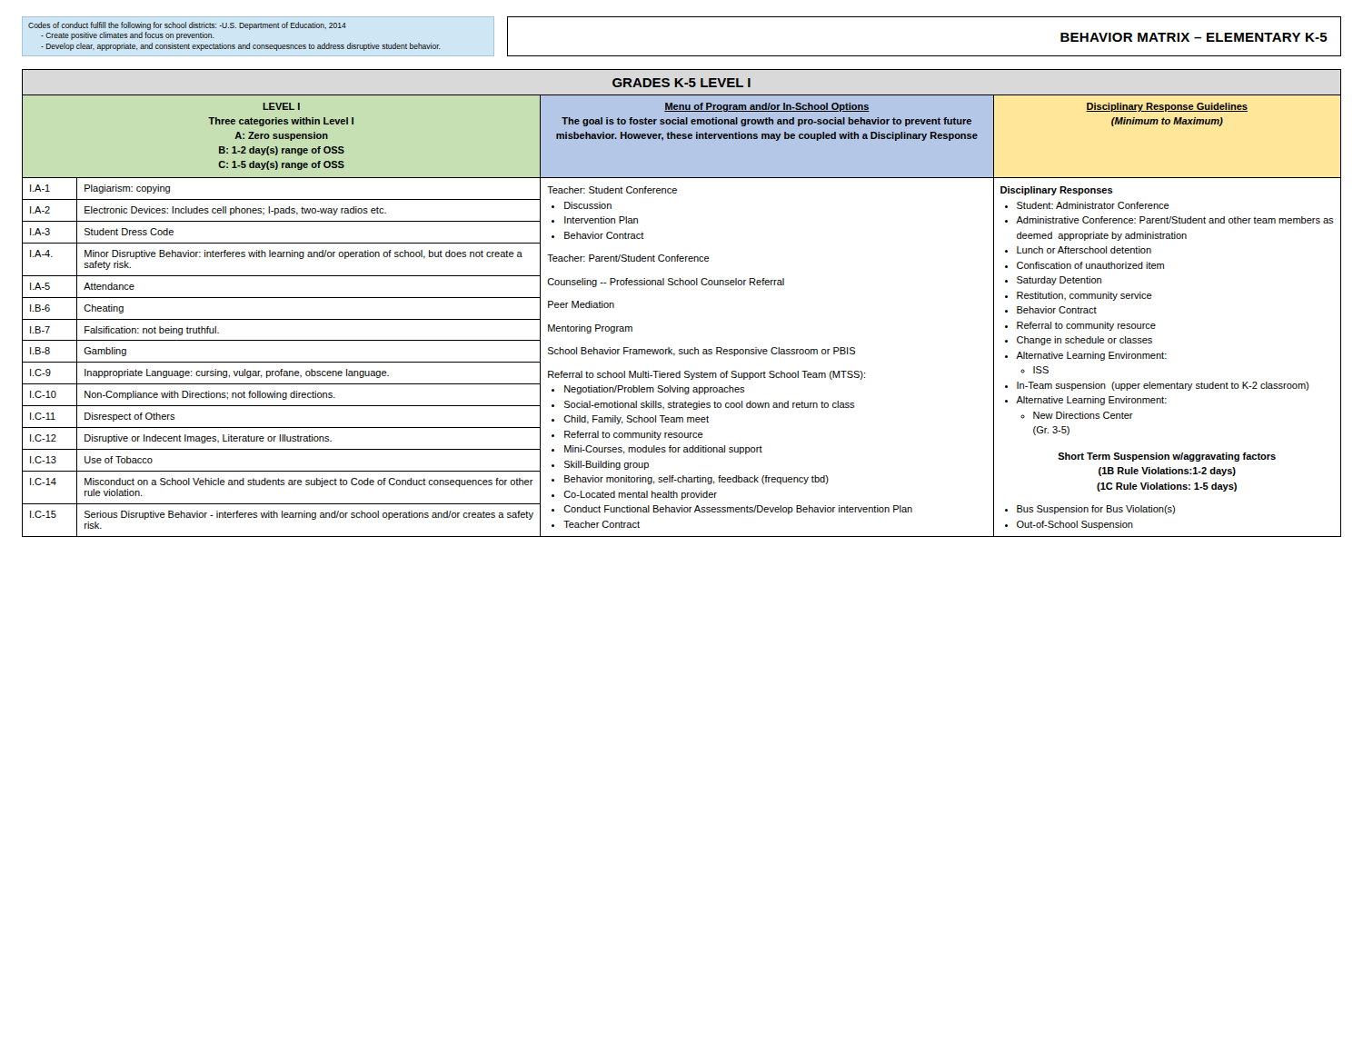Codes of conduct fulfill the following for school districts: -U.S. Department of Education, 2014
Create positive climates and focus on prevention.
Develop clear, appropriate, and consistent expectations and consequesnces to address disruptive student behavior.
BEHAVIOR MATRIX – ELEMENTARY K-5
| GRADES K-5 LEVEL I |
| LEVEL I Three categories within Level I A: Zero suspension B: 1-2 day(s) range of OSS C: 1-5 day(s) range of OSS | Menu of Program and/or In-School Options The goal is to foster social emotional growth and pro-social behavior to prevent future misbehavior. However, these interventions may be coupled with a Disciplinary Response | Disciplinary Response Guidelines (Minimum to Maximum) |
| I.A-1 | Plagiarism: copying | Teacher: Student Conference Discussion Intervention Plan Behavior Contract Teacher: Parent/Student Conference Counseling -- Professional School Counselor Referral Peer Mediation Mentoring Program School Behavior Framework, such as Responsive Classroom or PBIS Referral to school Multi-Tiered System of Support School Team (MTSS): Negotiation/Problem Solving approaches Social-emotional skills, strategies to cool down and return to class Child, Family, School Team meet Referral to community resource Mini-Courses, modules for additional support Skill-Building group Behavior monitoring, self-charting, feedback (frequency tbd) Co-Located mental health provider Conduct Functional Behavior Assessments/Develop Behavior intervention Plan Teacher Contract | Disciplinary Responses Student: Administrator Conference Administrative Conference: Parent/Student and other team members as deemed appropriate by administration Lunch or Afterschool detention Confiscation of unauthorized item Saturday Detention Restitution, community service Behavior Contract Referral to community resource Change in schedule or classes Alternative Learning Environment: ISS In-Team suspension (upper elementary student to K-2 classroom) Alternative Learning Environment: New Directions Center (Gr. 3-5) Short Term Suspension w/aggravating factors (1B Rule Violations:1-2 days) (1C Rule Violations: 1-5 days) Bus Suspension for Bus Violation(s) Out-of-School Suspension |
| I.A-2 | Electronic Devices: Includes cell phones; I-pads, two-way radios etc. |
| I.A-3 | Student Dress Code |
| I.A-4. | Minor Disruptive Behavior: interferes with learning and/or operation of school, but does not create a safety risk. |
| I.A-5 | Attendance |
| I.B-6 | Cheating |
| I.B-7 | Falsification: not being truthful. |
| I.B-8 | Gambling |
| I.C-9 | Inappropriate Language: cursing, vulgar, profane, obscene language. |
| I.C-10 | Non-Compliance with Directions; not following directions. |
| I.C-11 | Disrespect of Others |
| I.C-12 | Disruptive or Indecent Images, Literature or Illustrations. |
| I.C-13 | Use of Tobacco |
| I.C-14 | Misconduct on a School Vehicle and students are subject to Code of Conduct consequences for other rule violation. |
| I.C-15 | Serious Disruptive Behavior - interferes with learning and/or school operations and/or creates a safety risk. |